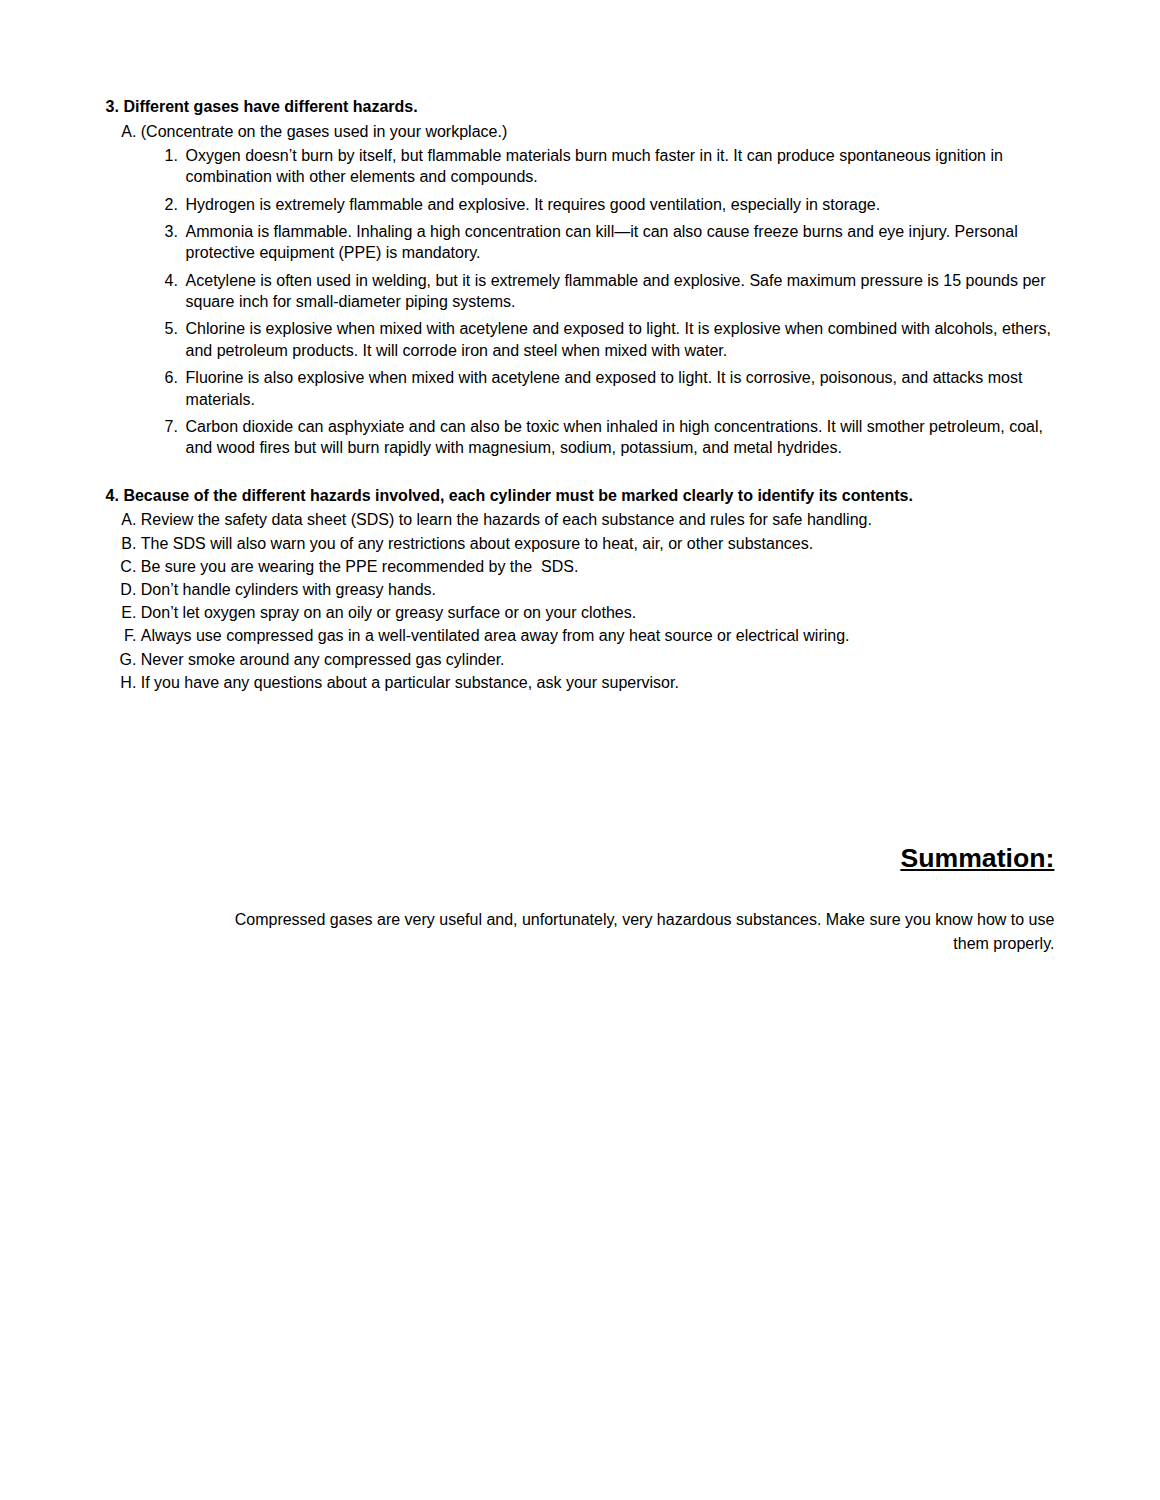3. Different gases have different hazards.
(Concentrate on the gases used in your workplace.)
Oxygen doesn’t burn by itself, but flammable materials burn much faster in it. It can produce spontaneous ignition in combination with other elements and compounds.
Hydrogen is extremely flammable and explosive. It requires good ventilation, especially in storage.
Ammonia is flammable. Inhaling a high concentration can kill—it can also cause freeze burns and eye injury. Personal protective equipment (PPE) is mandatory.
Acetylene is often used in welding, but it is extremely flammable and explosive. Safe maximum pressure is 15 pounds per square inch for small-diameter piping systems.
Chlorine is explosive when mixed with acetylene and exposed to light. It is explosive when combined with alcohols, ethers, and petroleum products. It will corrode iron and steel when mixed with water.
Fluorine is also explosive when mixed with acetylene and exposed to light. It is corrosive, poisonous, and attacks most materials.
Carbon dioxide can asphyxiate and can also be toxic when inhaled in high concentrations. It will smother petroleum, coal, and wood fires but will burn rapidly with magnesium, sodium, potassium, and metal hydrides.
4. Because of the different hazards involved, each cylinder must be marked clearly to identify its contents.
Review the safety data sheet (SDS) to learn the hazards of each substance and rules for safe handling.
The SDS will also warn you of any restrictions about exposure to heat, air, or other substances.
Be sure you are wearing the PPE recommended by the SDS.
Don’t handle cylinders with greasy hands.
Don’t let oxygen spray on an oily or greasy surface or on your clothes.
Always use compressed gas in a well-ventilated area away from any heat source or electrical wiring.
Never smoke around any compressed gas cylinder.
If you have any questions about a particular substance, ask your supervisor.
Summation:
Compressed gases are very useful and, unfortunately, very hazardous substances. Make sure you know how to use them properly.